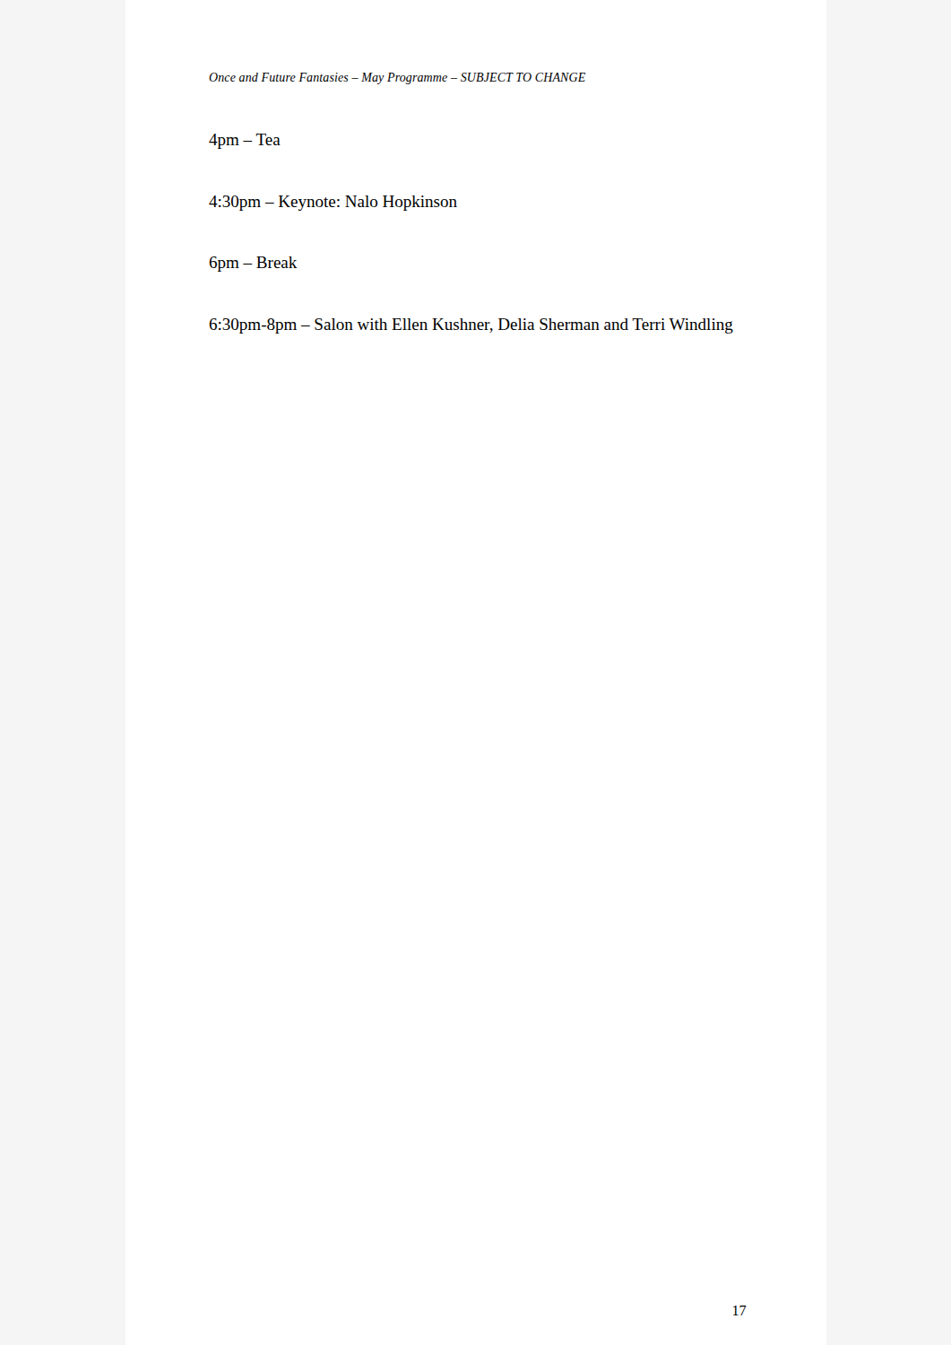Once and Future Fantasies – May Programme – SUBJECT TO CHANGE
4pm – Tea
4:30pm – Keynote: Nalo Hopkinson
6pm – Break
6:30pm-8pm – Salon with Ellen Kushner, Delia Sherman and Terri Windling
17